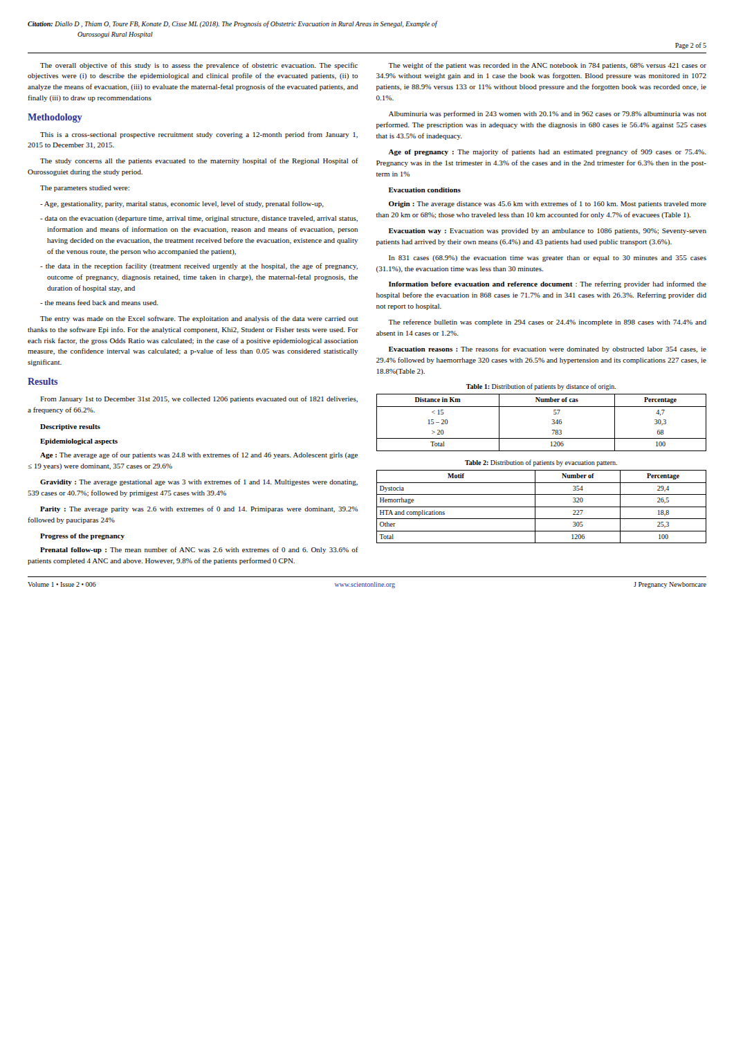Citation: Diallo D , Thiam O, Toure FB, Konate D, Cisse ML (2018). The Prognosis of Obstetric Evacuation in Rural Areas in Senegal, Example of Ourossogui Rural Hospital
Page 2 of 5
The overall objective of this study is to assess the prevalence of obstetric evacuation. The specific objectives were (i) to describe the epidemiological and clinical profile of the evacuated patients, (ii) to analyze the means of evacuation, (iii) to evaluate the maternal-fetal prognosis of the evacuated patients, and finally (iii) to draw up recommendations
Methodology
This is a cross-sectional prospective recruitment study covering a 12-month period from January 1, 2015 to December 31, 2015.
The study concerns all the patients evacuated to the maternity hospital of the Regional Hospital of Ourossoguiet during the study period.
The parameters studied were:
- Age, gestationality, parity, marital status, economic level, level of study, prenatal follow-up,
- data on the evacuation (departure time, arrival time, original structure, distance traveled, arrival status, information and means of information on the evacuation, reason and means of evacuation, person having decided on the evacuation, the treatment received before the evacuation, existence and quality of the venous route, the person who accompanied the patient),
- the data in the reception facility (treatment received urgently at the hospital, the age of pregnancy, outcome of pregnancy, diagnosis retained, time taken in charge), the maternal-fetal prognosis, the duration of hospital stay, and
- the means feed back and means used.
The entry was made on the Excel software. The exploitation and analysis of the data were carried out thanks to the software Epi info. For the analytical component, Khi2, Student or Fisher tests were used. For each risk factor, the gross Odds Ratio was calculated; in the case of a positive epidemiological association measure, the confidence interval was calculated; a p-value of less than 0.05 was considered statistically significant.
Results
From January 1st to December 31st 2015, we collected 1206 patients evacuated out of 1821 deliveries, a frequency of 66.2%.
Descriptive results
Epidemiological aspects
Age : The average age of our patients was 24.8 with extremes of 12 and 46 years. Adolescent girls (age ≤ 19 years) were dominant, 357 cases or 29.6%
Gravidity : The average gestational age was 3 with extremes of 1 and 14. Multigestes were donating, 539 cases or 40.7%; followed by primigest 475 cases with 39.4%
Parity : The average parity was 2.6 with extremes of 0 and 14. Primiparas were dominant, 39.2% followed by pauciparas 24%
Progress of the pregnancy
Prenatal follow-up : The mean number of ANC was 2.6 with extremes of 0 and 6. Only 33.6% of patients completed 4 ANC and above. However, 9.8% of the patients performed 0 CPN.
The weight of the patient was recorded in the ANC notebook in 784 patients, 68% versus 421 cases or 34.9% without weight gain and in 1 case the book was forgotten. Blood pressure was monitored in 1072 patients, ie 88.9% versus 133 or 11% without blood pressure and the forgotten book was recorded once, ie 0.1%.
Albuminuria was performed in 243 women with 20.1% and in 962 cases or 79.8% albuminuria was not performed. The prescription was in adequacy with the diagnosis in 680 cases ie 56.4% against 525 cases that is 43.5% of inadequacy.
Age of pregnancy : The majority of patients had an estimated pregnancy of 909 cases or 75.4%. Pregnancy was in the 1st trimester in 4.3% of the cases and in the 2nd trimester for 6.3% then in the post-term in 1%
Evacuation conditions
Origin : The average distance was 45.6 km with extremes of 1 to 160 km. Most patients traveled more than 20 km or 68%; those who traveled less than 10 km accounted for only 4.7% of evacuees (Table 1).
Evacuation way : Evacuation was provided by an ambulance to 1086 patients, 90%; Seventy-seven patients had arrived by their own means (6.4%) and 43 patients had used public transport (3.6%).
In 831 cases (68.9%) the evacuation time was greater than or equal to 30 minutes and 355 cases (31.1%), the evacuation time was less than 30 minutes.
Information before evacuation and reference document : The referring provider had informed the hospital before the evacuation in 868 cases ie 71.7% and in 341 cases with 26.3%. Referring provider did not report to hospital.
The reference bulletin was complete in 294 cases or 24.4% incomplete in 898 cases with 74.4% and absent in 14 cases or 1.2%.
Evacuation reasons : The reasons for evacuation were dominated by obstructed labor 354 cases, ie 29.4% followed by haemorrhage 320 cases with 26.5% and hypertension and its complications 227 cases, ie 18.8%(Table 2).
Table 1: Distribution of patients by distance of origin.
| Distance in Km | Number of cas | Percentage |
| --- | --- | --- |
| < 15 15 – 20 > 20 | 57 346 783 | 4,7 30,3 68 |
| Total | 1206 | 100 |
Table 2: Distribution of patients by evacuation pattern.
| Motif | Number of | Percentage |
| --- | --- | --- |
| Dystocia | 354 | 29,4 |
| Hemorrhage | 320 | 26,5 |
| HTA and complications | 227 | 18,8 |
| Other | 305 | 25,3 |
| Total | 1206 | 100 |
Volume 1 • Issue 2 • 006
www.scientonline.org
J Pregnancy Newborncare